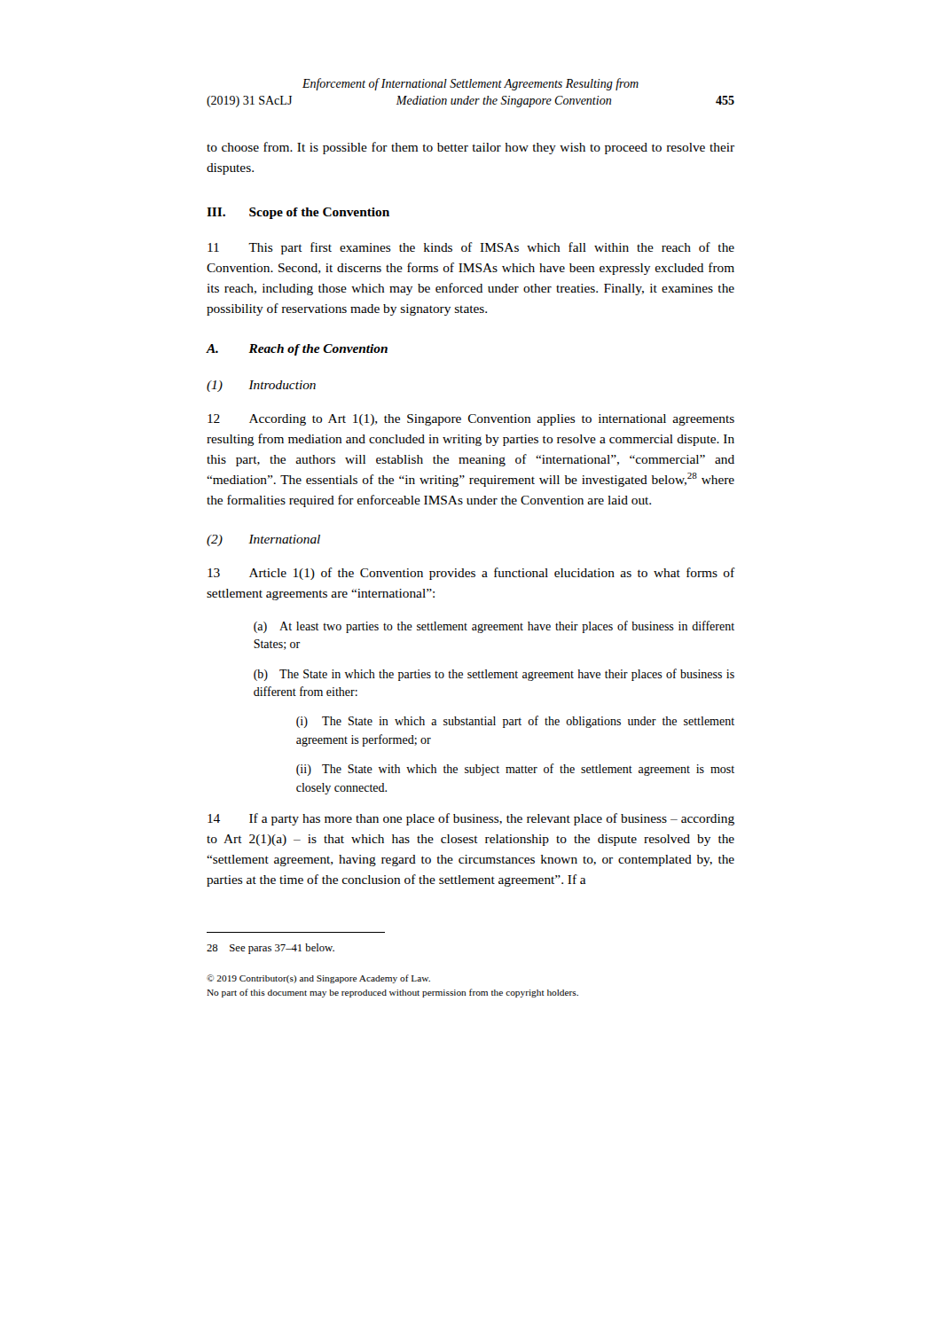Enforcement of International Settlement Agreements Resulting from
(2019) 31 SAcLJ Mediation under the Singapore Convention 455
to choose from. It is possible for them to better tailor how they wish to proceed to resolve their disputes.
III. Scope of the Convention
11 This part first examines the kinds of IMSAs which fall within the reach of the Convention. Second, it discerns the forms of IMSAs which have been expressly excluded from its reach, including those which may be enforced under other treaties. Finally, it examines the possibility of reservations made by signatory states.
A. Reach of the Convention
(1) Introduction
12 According to Art 1(1), the Singapore Convention applies to international agreements resulting from mediation and concluded in writing by parties to resolve a commercial dispute. In this part, the authors will establish the meaning of “international”, “commercial” and “mediation”. The essentials of the “in writing” requirement will be investigated below,28 where the formalities required for enforceable IMSAs under the Convention are laid out.
(2) International
13 Article 1(1) of the Convention provides a functional elucidation as to what forms of settlement agreements are “international”:
(a) At least two parties to the settlement agreement have their places of business in different States; or
(b) The State in which the parties to the settlement agreement have their places of business is different from either:
(i) The State in which a substantial part of the obligations under the settlement agreement is performed; or
(ii) The State with which the subject matter of the settlement agreement is most closely connected.
14 If a party has more than one place of business, the relevant place of business – according to Art 2(1)(a) – is that which has the closest relationship to the dispute resolved by the “settlement agreement, having regard to the circumstances known to, or contemplated by, the parties at the time of the conclusion of the settlement agreement”. If a
28 See paras 37–41 below.
© 2019 Contributor(s) and Singapore Academy of Law.
No part of this document may be reproduced without permission from the copyright holders.